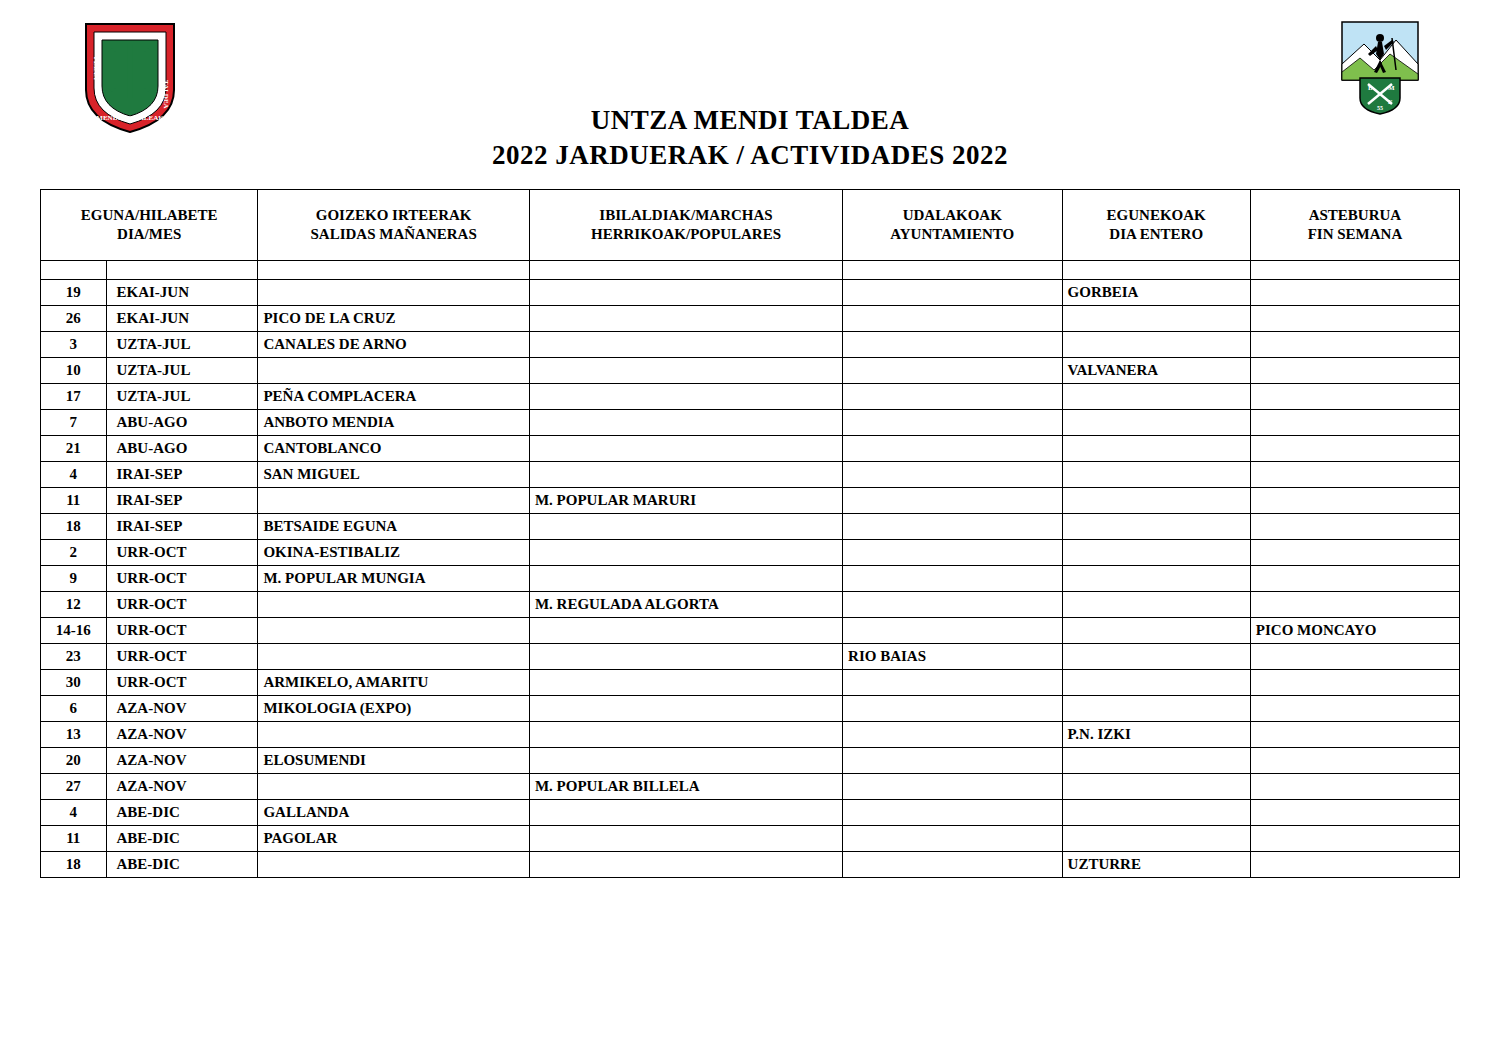MENDI MENDIGOIZALEAK UNTZA TALDEA
B M F 55
UNTZA MENDI TALDEA
2022 JARDUERAK / ACTIVIDADES 2022
| EGUNA/HILABETE DIA/MES | GOIZEKO IRTEERAK SALIDAS MAÑANERAS | IBILALDIAK/MARCHAS HERRIKOAK/POPULARES | UDALAKOAK AYUNTAMIENTO | EGUNEKOAK DIA ENTERO | ASTEBURUA FIN SEMANA |
| --- | --- | --- | --- | --- | --- |
| 19 | EKAI-JUN | | | | GORBEIA | |
| 26 | EKAI-JUN | PICO DE LA CRUZ | | | | |
| 3 | UZTA-JUL | CANALES DE ARNO | | | | |
| 10 | UZTA-JUL | | | | VALVANERA | |
| 17 | UZTA-JUL | PEÑA COMPLACERA | | | | |
| 7 | ABU-AGO | ANBOTO MENDIA | | | | |
| 21 | ABU-AGO | CANTOBLANCO | | | | |
| 4 | IRAI-SEP | SAN MIGUEL | | | | |
| 11 | IRAI-SEP | | M. POPULAR MARURI | | | |
| 18 | IRAI-SEP | BETSAIDE EGUNA | | | | |
| 2 | URR-OCT | OKINA-ESTIBALIZ | | | | |
| 9 | URR-OCT | M. POPULAR MUNGIA | | | | |
| 12 | URR-OCT | | M. REGULADA ALGORTA | | | |
| 14-16 | URR-OCT | | | | | PICO MONCAYO |
| 23 | URR-OCT | | | RIO BAIAS | | |
| 30 | URR-OCT | ARMIKELO, AMARITU | | | | |
| 6 | AZA-NOV | MIKOLOGIA (EXPO) | | | | |
| 13 | AZA-NOV | | | | P.N. IZKI | |
| 20 | AZA-NOV | ELOSUMENDI | | | | |
| 27 | AZA-NOV | | M. POPULAR BILLELA | | | |
| 4 | ABE-DIC | GALLANDA | | | | |
| 11 | ABE-DIC | PAGOLAR | | | | |
| 18 | ABE-DIC | | | | UZTURRE | |